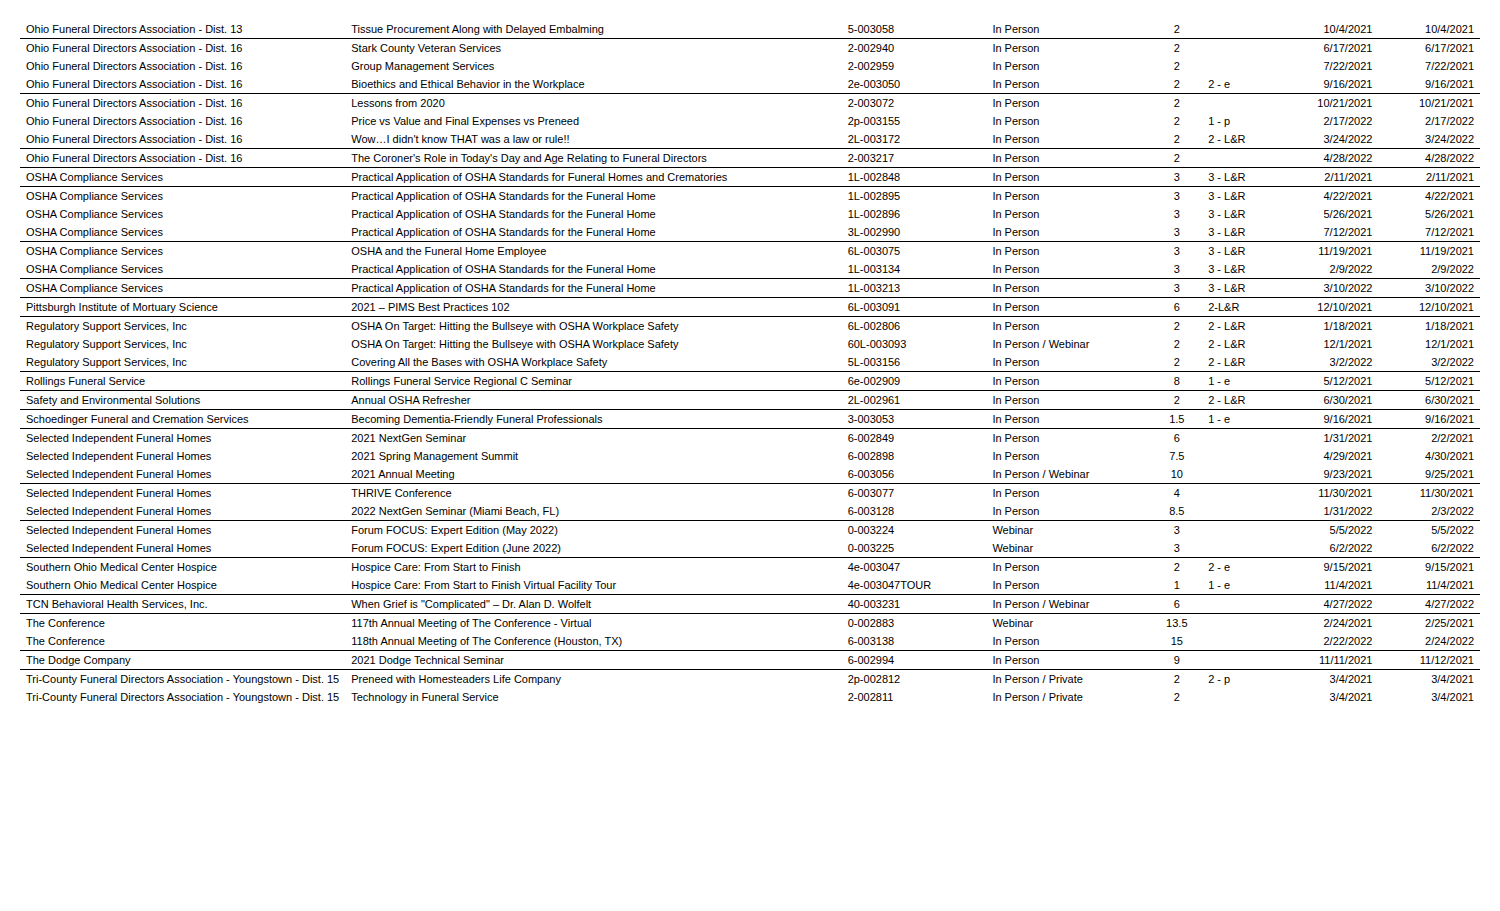| Ohio Funeral Directors Association - Dist. 13 | Tissue Procurement Along with Delayed Embalming | 5-003058 | In Person | 2 | | 10/4/2021 | 10/4/2021 |
| Ohio Funeral Directors Association - Dist. 16 | Stark County Veteran Services | 2-002940 | In Person | 2 | | 6/17/2021 | 6/17/2021 |
| Ohio Funeral Directors Association - Dist. 16 | Group Management Services | 2-002959 | In Person | 2 | | 7/22/2021 | 7/22/2021 |
| Ohio Funeral Directors Association - Dist. 16 | Bioethics and Ethical Behavior in the Workplace | 2e-003050 | In Person | 2 | 2 - e | 9/16/2021 | 9/16/2021 |
| Ohio Funeral Directors Association - Dist. 16 | Lessons from 2020 | 2-003072 | In Person | 2 | | 10/21/2021 | 10/21/2021 |
| Ohio Funeral Directors Association - Dist. 16 | Price vs Value and Final Expenses vs Preneed | 2p-003155 | In Person | 2 | 1 - p | 2/17/2022 | 2/17/2022 |
| Ohio Funeral Directors Association - Dist. 16 | Wow…I didn't know THAT was a law or rule!! | 2L-003172 | In Person | 2 | 2 - L&R | 3/24/2022 | 3/24/2022 |
| Ohio Funeral Directors Association - Dist. 16 | The Coroner's Role in Today's Day and Age Relating to Funeral Directors | 2-003217 | In Person | 2 | | 4/28/2022 | 4/28/2022 |
| OSHA Compliance Services | Practical Application of OSHA Standards for Funeral Homes and Crematories | 1L-002848 | In Person | 3 | 3 - L&R | 2/11/2021 | 2/11/2021 |
| OSHA Compliance Services | Practical Application of OSHA Standards for the Funeral Home | 1L-002895 | In Person | 3 | 3 - L&R | 4/22/2021 | 4/22/2021 |
| OSHA Compliance Services | Practical Application of OSHA Standards for the Funeral Home | 1L-002896 | In Person | 3 | 3 - L&R | 5/26/2021 | 5/26/2021 |
| OSHA Compliance Services | Practical Application of OSHA Standards for the Funeral Home | 3L-002990 | In Person | 3 | 3 - L&R | 7/12/2021 | 7/12/2021 |
| OSHA Compliance Services | OSHA and the Funeral Home Employee | 6L-003075 | In Person | 3 | 3 - L&R | 11/19/2021 | 11/19/2021 |
| OSHA Compliance Services | Practical Application of OSHA Standards for the Funeral Home | 1L-003134 | In Person | 3 | 3 - L&R | 2/9/2022 | 2/9/2022 |
| OSHA Compliance Services | Practical Application of OSHA Standards for the Funeral Home | 1L-003213 | In Person | 3 | 3 - L&R | 3/10/2022 | 3/10/2022 |
| Pittsburgh Institute of Mortuary Science | 2021 – PIMS Best Practices 102 | 6L-003091 | In Person | 6 | 2-L&R | 12/10/2021 | 12/10/2021 |
| Regulatory Support Services, Inc | OSHA On Target: Hitting the Bullseye with OSHA Workplace Safety | 6L-002806 | In Person | 2 | 2 - L&R | 1/18/2021 | 1/18/2021 |
| Regulatory Support Services, Inc | OSHA On Target: Hitting the Bullseye with OSHA Workplace Safety | 60L-003093 | In Person / Webinar | 2 | 2 - L&R | 12/1/2021 | 12/1/2021 |
| Regulatory Support Services, Inc | Covering All the Bases with OSHA Workplace Safety | 5L-003156 | In Person | 2 | 2 - L&R | 3/2/2022 | 3/2/2022 |
| Rollings Funeral Service | Rollings Funeral Service Regional C Seminar | 6e-002909 | In Person | 8 | 1 - e | 5/12/2021 | 5/12/2021 |
| Safety and Environmental Solutions | Annual OSHA Refresher | 2L-002961 | In Person | 2 | 2 - L&R | 6/30/2021 | 6/30/2021 |
| Schoedinger Funeral and Cremation Services | Becoming Dementia-Friendly Funeral Professionals | 3-003053 | In Person | 1.5 | 1 - e | 9/16/2021 | 9/16/2021 |
| Selected Independent Funeral Homes | 2021 NextGen Seminar | 6-002849 | In Person | 6 | | 1/31/2021 | 2/2/2021 |
| Selected Independent Funeral Homes | 2021 Spring Management Summit | 6-002898 | In Person | 7.5 | | 4/29/2021 | 4/30/2021 |
| Selected Independent Funeral Homes | 2021 Annual Meeting | 6-003056 | In Person / Webinar | 10 | | 9/23/2021 | 9/25/2021 |
| Selected Independent Funeral Homes | THRIVE Conference | 6-003077 | In Person | 4 | | 11/30/2021 | 11/30/2021 |
| Selected Independent Funeral Homes | 2022 NextGen Seminar (Miami Beach, FL) | 6-003128 | In Person | 8.5 | | 1/31/2022 | 2/3/2022 |
| Selected Independent Funeral Homes | Forum FOCUS: Expert Edition (May 2022) | 0-003224 | Webinar | 3 | | 5/5/2022 | 5/5/2022 |
| Selected Independent Funeral Homes | Forum FOCUS: Expert Edition (June 2022) | 0-003225 | Webinar | 3 | | 6/2/2022 | 6/2/2022 |
| Southern Ohio Medical Center Hospice | Hospice Care: From Start to Finish | 4e-003047 | In Person | 2 | 2 - e | 9/15/2021 | 9/15/2021 |
| Southern Ohio Medical Center Hospice | Hospice Care: From Start to Finish Virtual Facility Tour | 4e-003047TOUR | In Person | 1 | 1 - e | 11/4/2021 | 11/4/2021 |
| TCN Behavioral Health Services, Inc. | When Grief is "Complicated" – Dr. Alan D. Wolfelt | 40-003231 | In Person / Webinar | 6 | | 4/27/2022 | 4/27/2022 |
| The Conference | 117th Annual Meeting of The Conference - Virtual | 0-002883 | Webinar | 13.5 | | 2/24/2021 | 2/25/2021 |
| The Conference | 118th Annual Meeting of The Conference (Houston, TX) | 6-003138 | In Person | 15 | | 2/22/2022 | 2/24/2022 |
| The Dodge Company | 2021 Dodge Technical Seminar | 6-002994 | In Person | 9 | | 11/11/2021 | 11/12/2021 |
| Tri-County Funeral Directors Association - Youngstown - Dist. 15 | Preneed with Homesteaders Life Company | 2p-002812 | In Person / Private | 2 | 2 - p | 3/4/2021 | 3/4/2021 |
| Tri-County Funeral Directors Association - Youngstown - Dist. 15 | Technology in Funeral Service | 2-002811 | In Person / Private | 2 | | 3/4/2021 | 3/4/2021 |